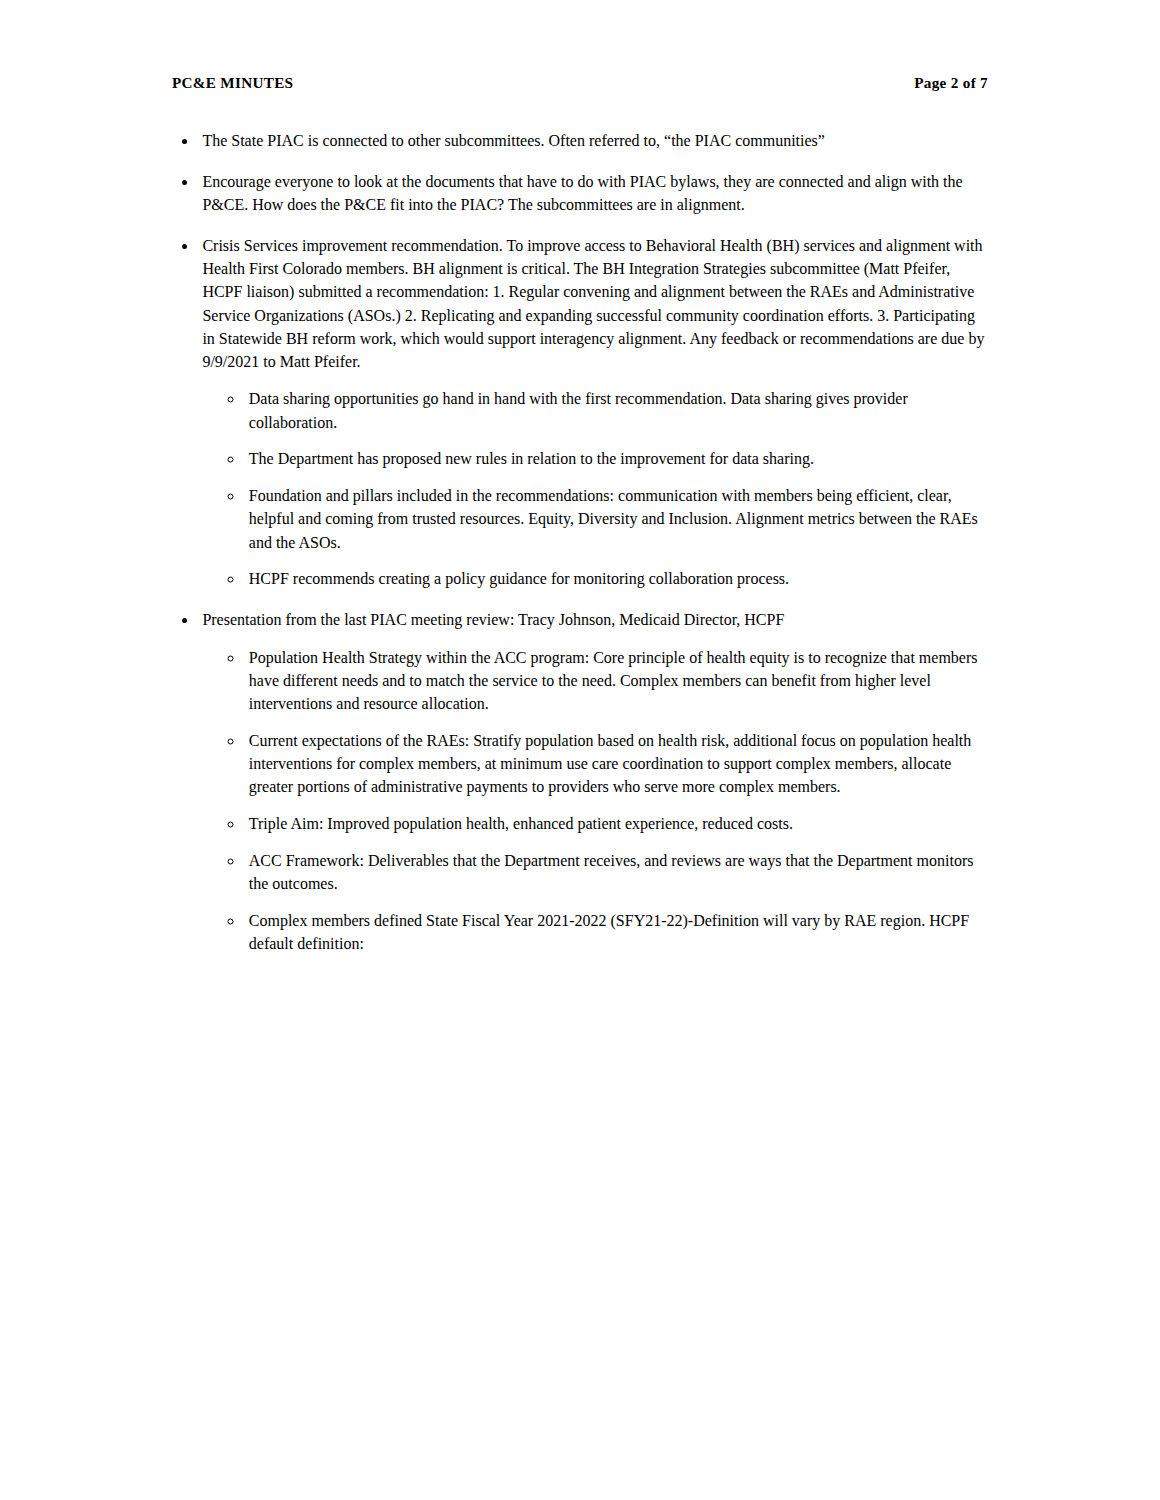PC&E MINUTES Page 2 of 7
The State PIAC is connected to other subcommittees. Often referred to, “the PIAC communities”
Encourage everyone to look at the documents that have to do with PIAC bylaws, they are connected and align with the P&CE. How does the P&CE fit into the PIAC? The subcommittees are in alignment.
Crisis Services improvement recommendation. To improve access to Behavioral Health (BH) services and alignment with Health First Colorado members. BH alignment is critical. The BH Integration Strategies subcommittee (Matt Pfeifer, HCPF liaison) submitted a recommendation: 1. Regular convening and alignment between the RAEs and Administrative Service Organizations (ASOs.) 2. Replicating and expanding successful community coordination efforts. 3. Participating in Statewide BH reform work, which would support interagency alignment. Any feedback or recommendations are due by 9/9/2021 to Matt Pfeifer.
Data sharing opportunities go hand in hand with the first recommendation. Data sharing gives provider collaboration.
The Department has proposed new rules in relation to the improvement for data sharing.
Foundation and pillars included in the recommendations: communication with members being efficient, clear, helpful and coming from trusted resources. Equity, Diversity and Inclusion. Alignment metrics between the RAEs and the ASOs.
HCPF recommends creating a policy guidance for monitoring collaboration process.
Presentation from the last PIAC meeting review: Tracy Johnson, Medicaid Director, HCPF
Population Health Strategy within the ACC program: Core principle of health equity is to recognize that members have different needs and to match the service to the need. Complex members can benefit from higher level interventions and resource allocation.
Current expectations of the RAEs: Stratify population based on health risk, additional focus on population health interventions for complex members, at minimum use care coordination to support complex members, allocate greater portions of administrative payments to providers who serve more complex members.
Triple Aim: Improved population health, enhanced patient experience, reduced costs.
ACC Framework: Deliverables that the Department receives, and reviews are ways that the Department monitors the outcomes.
Complex members defined State Fiscal Year 2021-2022 (SFY21-22)-Definition will vary by RAE region. HCPF default definition: